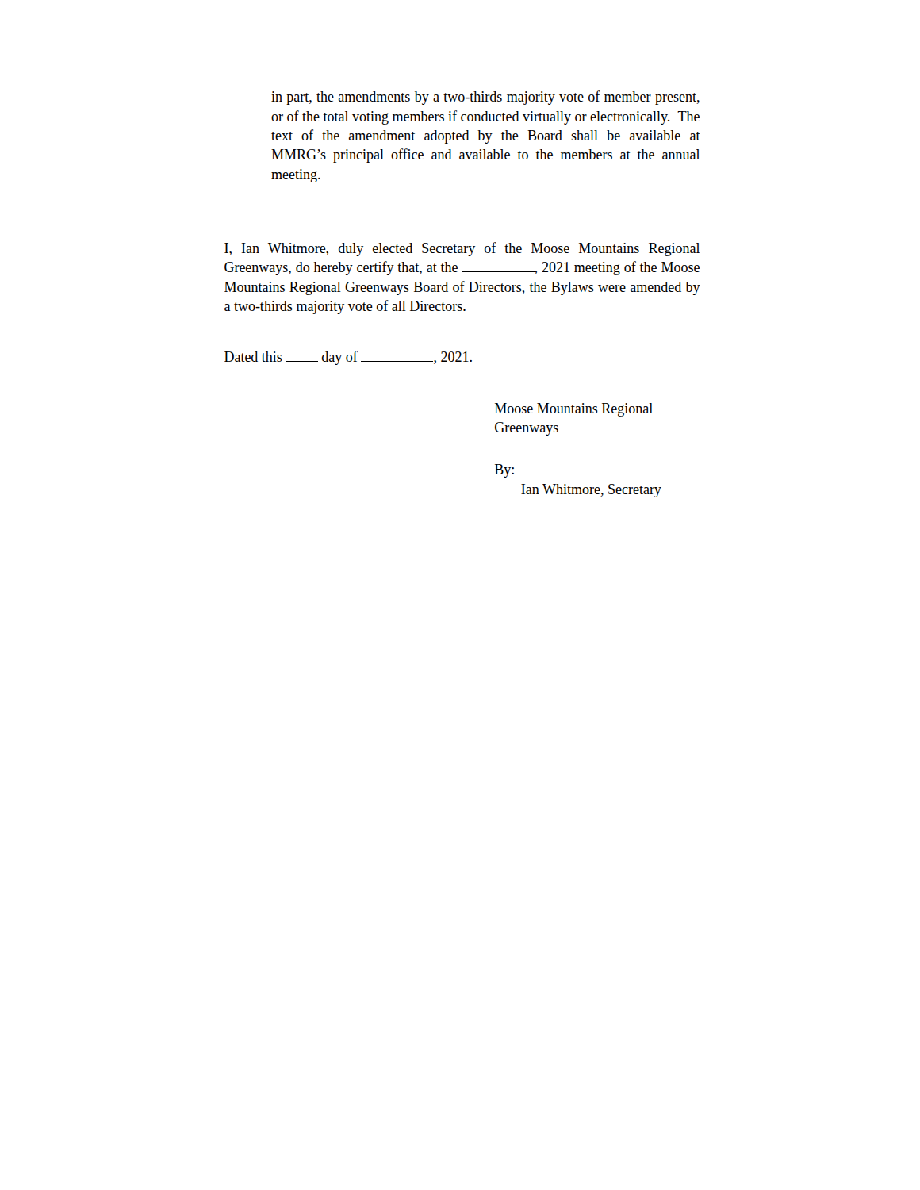in part, the amendments by a two-thirds majority vote of member present, or of the total voting members if conducted virtually or electronically. The text of the amendment adopted by the Board shall be available at MMRG’s principal office and available to the members at the annual meeting.
I, Ian Whitmore, duly elected Secretary of the Moose Mountains Regional Greenways, do hereby certify that, at the , 2021 meeting of the Moose Mountains Regional Greenways Board of Directors, the Bylaws were amended by a two-thirds majority vote of all Directors.
Dated this day of , 2021.
Moose Mountains Regional Greenways
By:
Ian Whitmore, Secretary